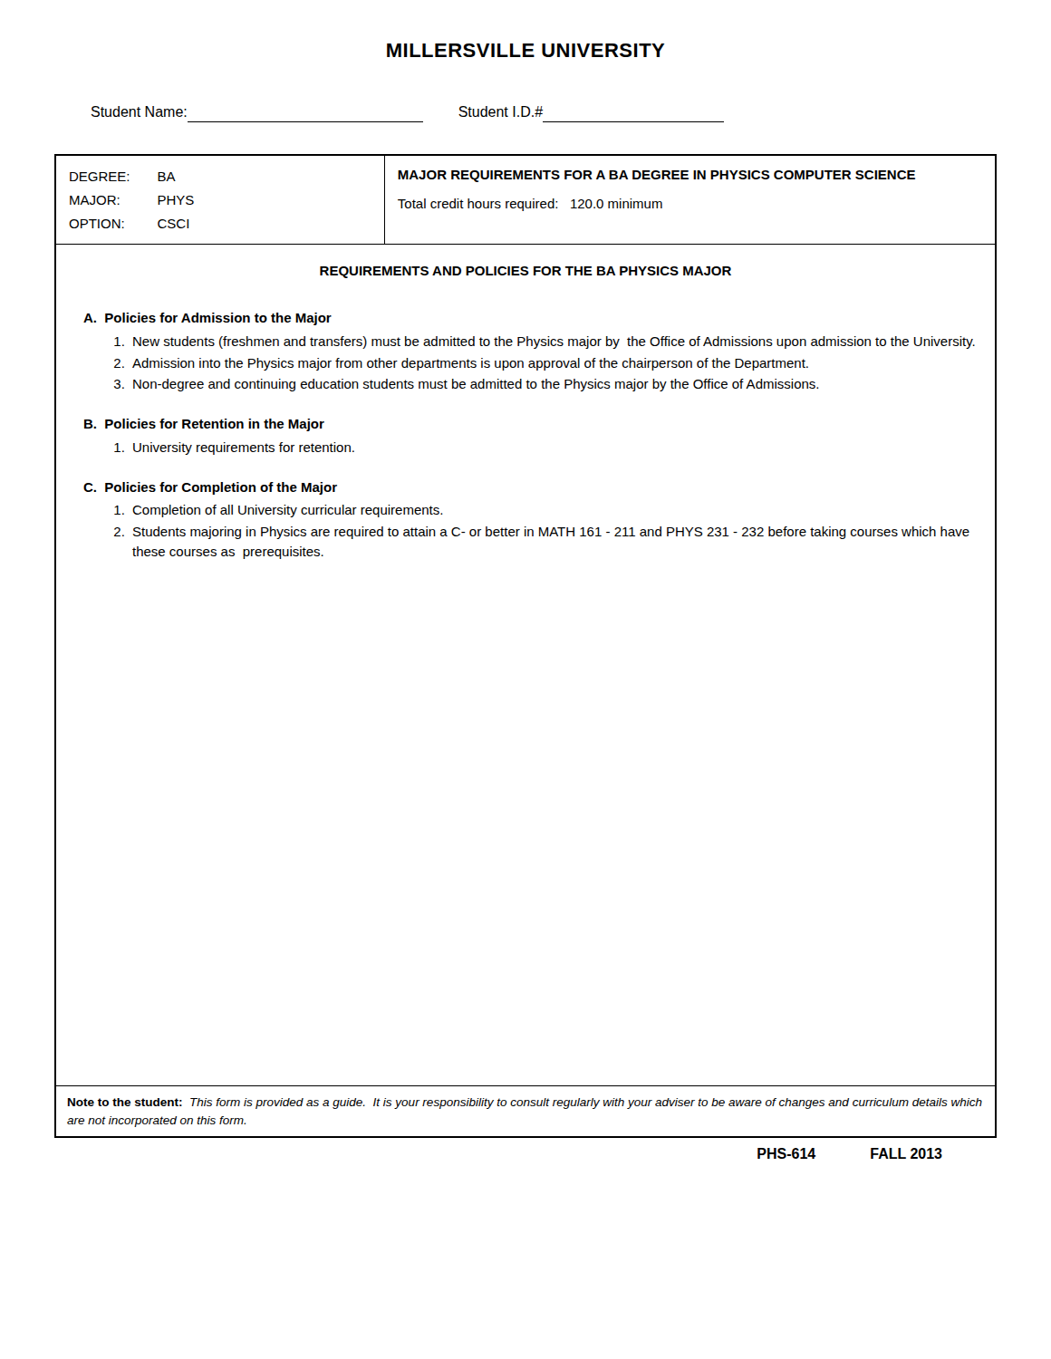MILLERSVILLE UNIVERSITY
Student Name: Student I.D.#
| / DEGREE: / BA / / MAJOR: / PHYS / / OPTION: / CSCI / | MAJOR REQUIREMENTS FOR A BA DEGREE IN PHYSICS COMPUTER SCIENCE Total credit hours required: 120.0 minimum |
| REQUIREMENTS AND POLICIES FOR THE BA PHYSICS MAJOR A. Policies for Admission to the Major New students (freshmen and transfers) must be admitted to the Physics major by the Office of Admissions upon admission to the University. Admission into the Physics major from other departments is upon approval of the chairperson of the Department. Non-degree and continuing education students must be admitted to the Physics major by the Office of Admissions. B. Policies for Retention in the Major University requirements for retention. C. Policies for Completion of the Major Completion of all University curricular requirements. Students majoring in Physics are required to attain a C- or better in MATH 161 - 211 and PHYS 231 - 232 before taking courses which have these courses as prerequisites. |
| Note to the student: This form is provided as a guide. It is your responsibility to consult regularly with your adviser to be aware of changes and curriculum details which are not incorporated on this form. |
PHS-614 FALL 2013